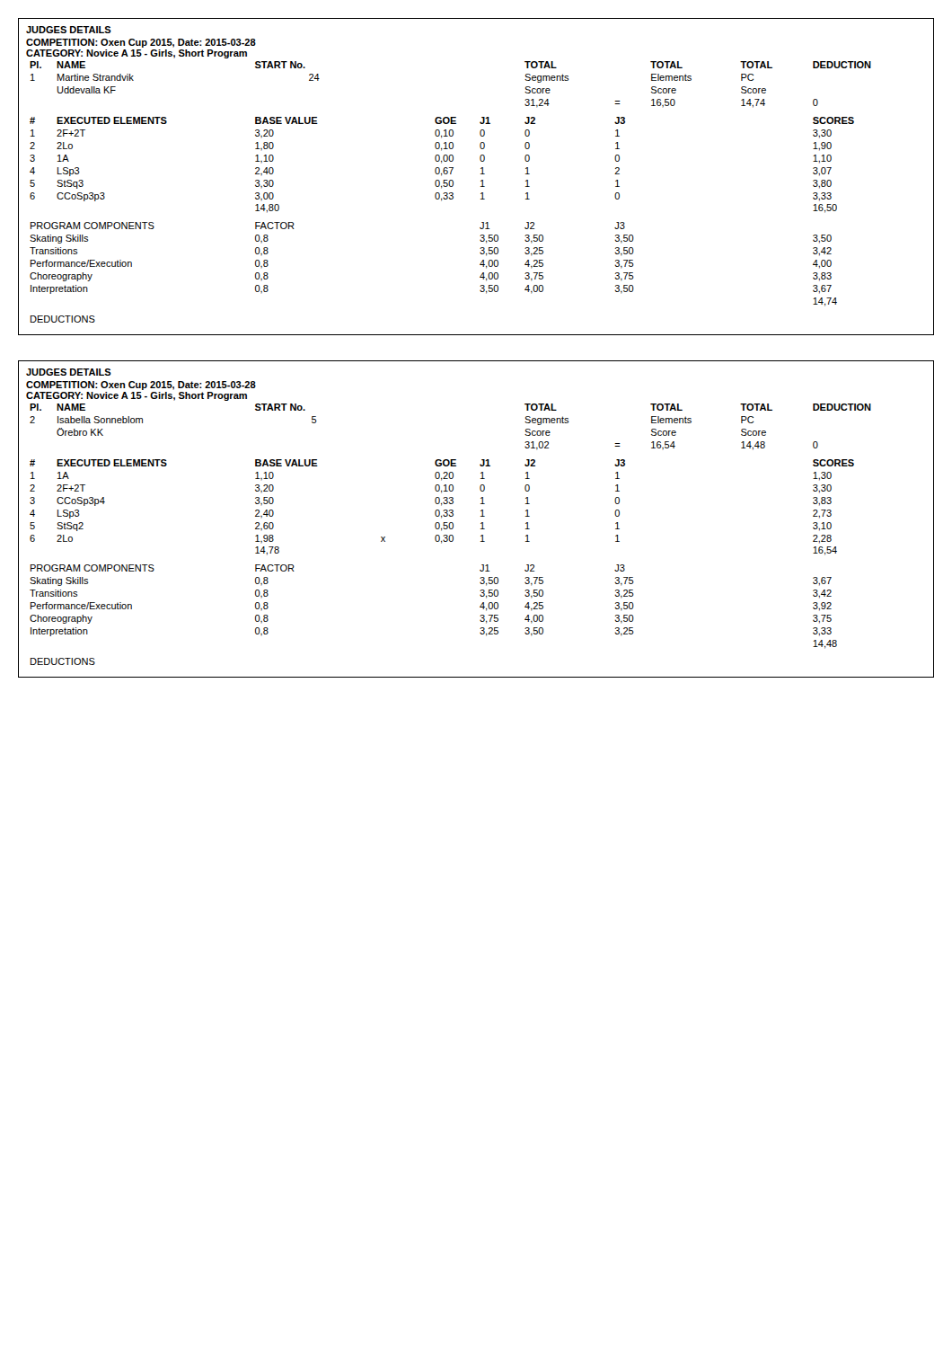JUDGES DETAILS
COMPETITION: Oxen Cup 2015, Date: 2015-03-28
CATEGORY: Novice A 15 - Girls, Short Program
| Pl. | NAME | START No. | | | | TOTAL | | TOTAL | TOTAL | DEDUCTION |
| --- | --- | --- | --- | --- | --- | --- | --- | --- | --- | --- |
| 1 | Martine Strandvik | 24 | | | | Segments | | Elements | PC | |
| | Uddevalla KF | | | | | Score | | Score | Score | |
| | | | | | | 31,24 | = | 16,50 | 14,74 | 0 |
| # | EXECUTED ELEMENTS | BASE VALUE | | GOE | J1 | J2 | J3 | | | SCORES |
| 1 | 2F+2T | 3,20 | | 0,10 | 0 | 0 | 1 | | | 3,30 |
| 2 | 2Lo | 1,80 | | 0,10 | 0 | 0 | 1 | | | 1,90 |
| 3 | 1A | 1,10 | | 0,00 | 0 | 0 | 0 | | | 1,10 |
| 4 | LSp3 | 2,40 | | 0,67 | 1 | 1 | 2 | | | 3,07 |
| 5 | StSq3 | 3,30 | | 0,50 | 1 | 1 | 1 | | | 3,80 |
| 6 | CCoSp3p3 | 3,00 | | 0,33 | 1 | 1 | 0 | | | 3,33 |
| | | 14,80 | | | | | | | | 16,50 |
| PROGRAM COMPONENTS | FACTOR | | | J1 | J2 | J3 | | | |
| Skating Skills | 0,8 | | | 3,50 | 3,50 | 3,50 | | | 3,50 |
| Transitions | 0,8 | | | 3,50 | 3,25 | 3,50 | | | 3,42 |
| Performance/Execution | 0,8 | | | 4,00 | 4,25 | 3,75 | | | 4,00 |
| Choreography | 0,8 | | | 4,00 | 3,75 | 3,75 | | | 3,83 |
| Interpretation | 0,8 | | | 3,50 | 4,00 | 3,50 | | | 3,67 |
| | 14,74 |
| DEDUCTIONS |
JUDGES DETAILS
COMPETITION: Oxen Cup 2015, Date: 2015-03-28
CATEGORY: Novice A 15 - Girls, Short Program
| Pl. | NAME | START No. | | | | TOTAL | | TOTAL | TOTAL | DEDUCTION |
| --- | --- | --- | --- | --- | --- | --- | --- | --- | --- | --- |
| 2 | Isabella Sonneblom | 5 | | | | Segments | | Elements | PC | |
| | Örebro KK | | | | | Score | | Score | Score | |
| | | | | | | 31,02 | = | 16,54 | 14,48 | 0 |
| # | EXECUTED ELEMENTS | BASE VALUE | | GOE | J1 | J2 | J3 | | | SCORES |
| 1 | 1A | 1,10 | | 0,20 | 1 | 1 | 1 | | | 1,30 |
| 2 | 2F+2T | 3,20 | | 0,10 | 0 | 0 | 1 | | | 3,30 |
| 3 | CCoSp3p4 | 3,50 | | 0,33 | 1 | 1 | 0 | | | 3,83 |
| 4 | LSp3 | 2,40 | | 0,33 | 1 | 1 | 0 | | | 2,73 |
| 5 | StSq2 | 2,60 | | 0,50 | 1 | 1 | 1 | | | 3,10 |
| 6 | 2Lo | 1,98 | x | 0,30 | 1 | 1 | 1 | | | 2,28 |
| | | 14,78 | | | | | | | | 16,54 |
| PROGRAM COMPONENTS | FACTOR | | | J1 | J2 | J3 | | | |
| Skating Skills | 0,8 | | | 3,50 | 3,75 | 3,75 | | | 3,67 |
| Transitions | 0,8 | | | 3,50 | 3,50 | 3,25 | | | 3,42 |
| Performance/Execution | 0,8 | | | 4,00 | 4,25 | 3,50 | | | 3,92 |
| Choreography | 0,8 | | | 3,75 | 4,00 | 3,50 | | | 3,75 |
| Interpretation | 0,8 | | | 3,25 | 3,50 | 3,25 | | | 3,33 |
| | 14,48 |
| DEDUCTIONS |